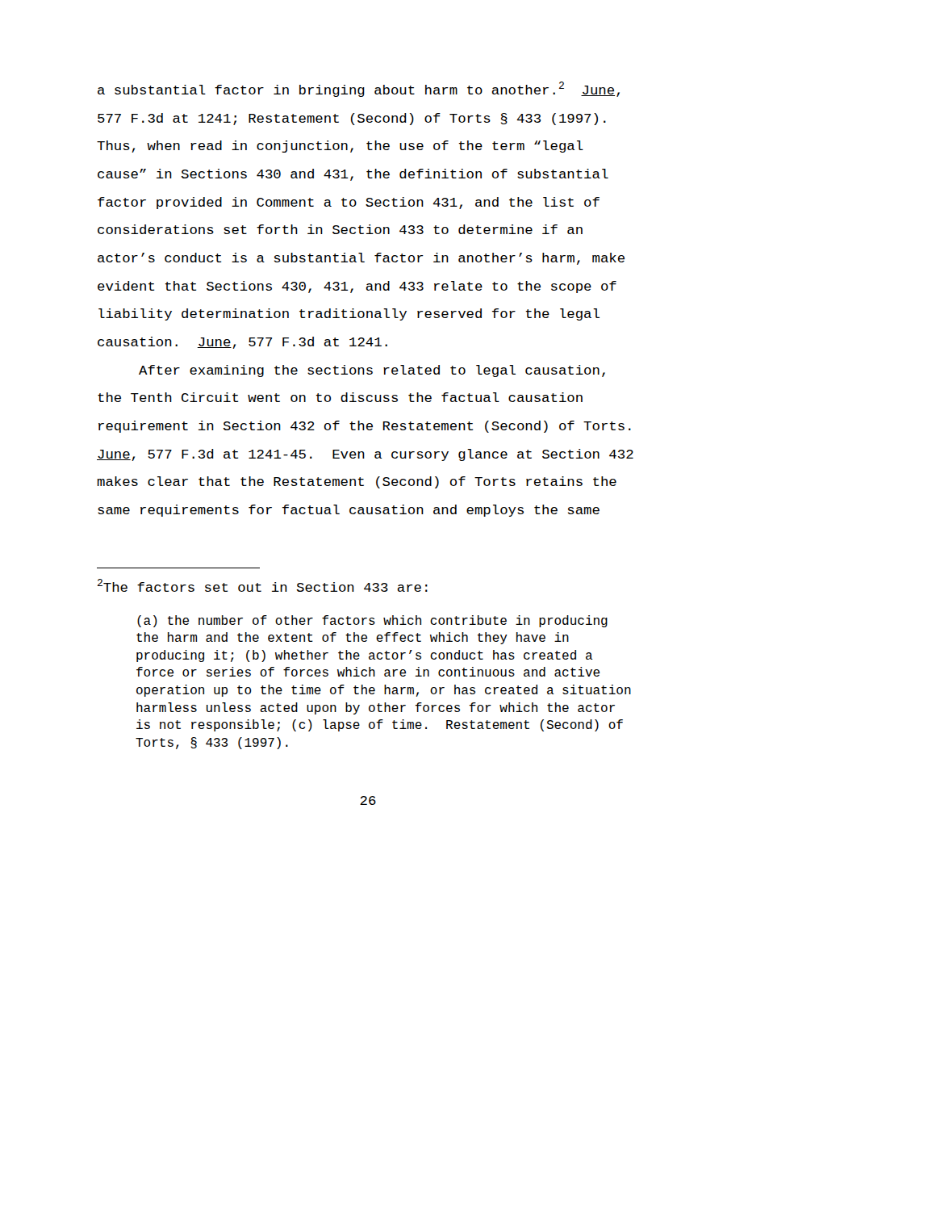a substantial factor in bringing about harm to another.2 June, 577 F.3d at 1241; Restatement (Second) of Torts § 433 (1997). Thus, when read in conjunction, the use of the term “legal cause” in Sections 430 and 431, the definition of substantial factor provided in Comment a to Section 431, and the list of considerations set forth in Section 433 to determine if an actor’s conduct is a substantial factor in another’s harm, make evident that Sections 430, 431, and 433 relate to the scope of liability determination traditionally reserved for the legal causation. June, 577 F.3d at 1241.
After examining the sections related to legal causation, the Tenth Circuit went on to discuss the factual causation requirement in Section 432 of the Restatement (Second) of Torts. June, 577 F.3d at 1241-45. Even a cursory glance at Section 432 makes clear that the Restatement (Second) of Torts retains the same requirements for factual causation and employs the same
2The factors set out in Section 433 are:
(a) the number of other factors which contribute in producing the harm and the extent of the effect which they have in producing it; (b) whether the actor’s conduct has created a force or series of forces which are in continuous and active operation up to the time of the harm, or has created a situation harmless unless acted upon by other forces for which the actor is not responsible; (c) lapse of time. Restatement (Second) of Torts, § 433 (1997).
26